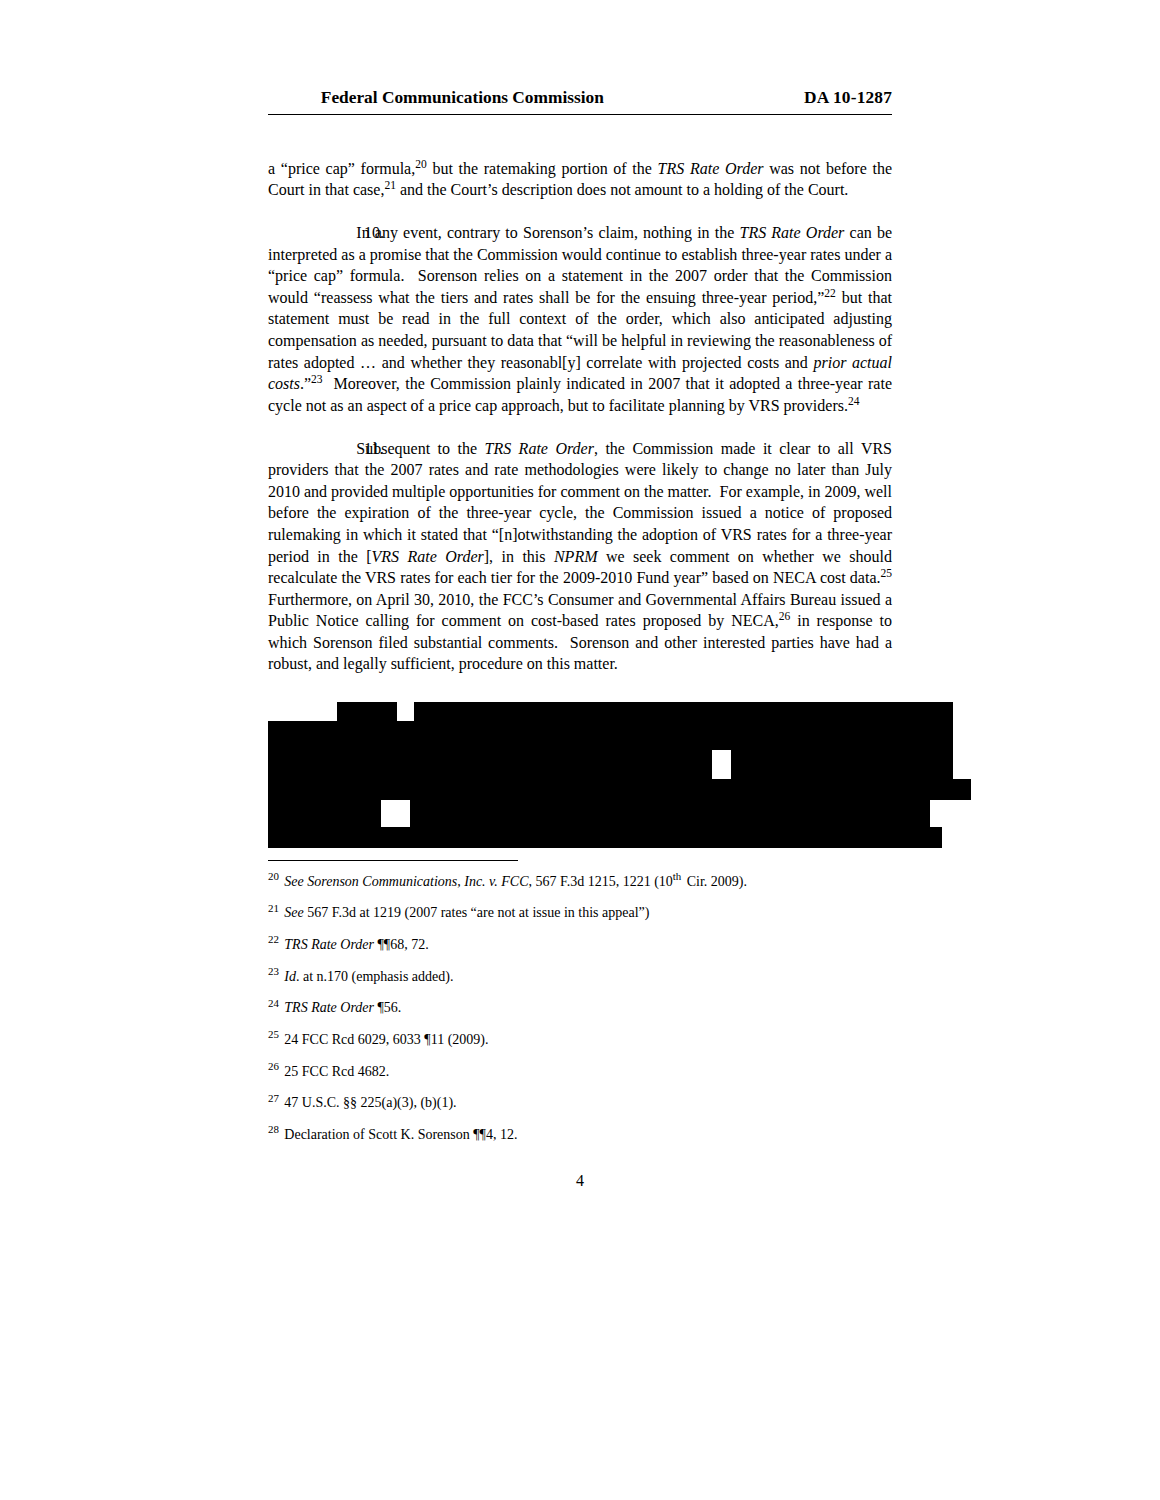Federal Communications Commission DA 10-1287
a “price cap” formula,20 but the ratemaking portion of the TRS Rate Order was not before the Court in that case,21 and the Court’s description does not amount to a holding of the Court.
10. In any event, contrary to Sorenson’s claim, nothing in the TRS Rate Order can be interpreted as a promise that the Commission would continue to establish three-year rates under a “price cap” formula. Sorenson relies on a statement in the 2007 order that the Commission would “reassess what the tiers and rates shall be for the ensuing three-year period,”22 but that statement must be read in the full context of the order, which also anticipated adjusting compensation as needed, pursuant to data that “will be helpful in reviewing the reasonableness of rates adopted … and whether they reasonabl[y] correlate with projected costs and prior actual costs.”23 Moreover, the Commission plainly indicated in 2007 that it adopted a three-year rate cycle not as an aspect of a price cap approach, but to facilitate planning by VRS providers.24
11. Subsequent to the TRS Rate Order, the Commission made it clear to all VRS providers that the 2007 rates and rate methodologies were likely to change no later than July 2010 and provided multiple opportunities for comment on the matter. For example, in 2009, well before the expiration of the three-year cycle, the Commission issued a notice of proposed rulemaking in which it stated that “[n]otwithstanding the adoption of VRS rates for a three-year period in the [VRS Rate Order], in this NPRM we seek comment on whether we should recalculate the VRS rates for each tier for the 2009-2010 Fund year” based on NECA cost data.25 Furthermore, on April 30, 2010, the FCC’s Consumer and Governmental Affairs Bureau issued a Public Notice calling for comment on cost-based rates proposed by NECA,26 in response to which Sorenson filed substantial comments. Sorenson and other interested parties have had a robust, and legally sufficient, procedure on this matter.
20 See Sorenson Communications, Inc. v. FCC, 567 F.3d 1215, 1221 (10th Cir. 2009).
21 See 567 F.3d at 1219 (2007 rates “are not at issue in this appeal”)
22 TRS Rate Order ¶¶68, 72.
23 Id. at n.170 (emphasis added).
24 TRS Rate Order ¶56.
25 24 FCC Rcd 6029, 6033 ¶11 (2009).
26 25 FCC Rcd 4682.
27 47 U.S.C. §§ 225(a)(3), (b)(1).
28 Declaration of Scott K. Sorenson ¶¶4, 12.
4